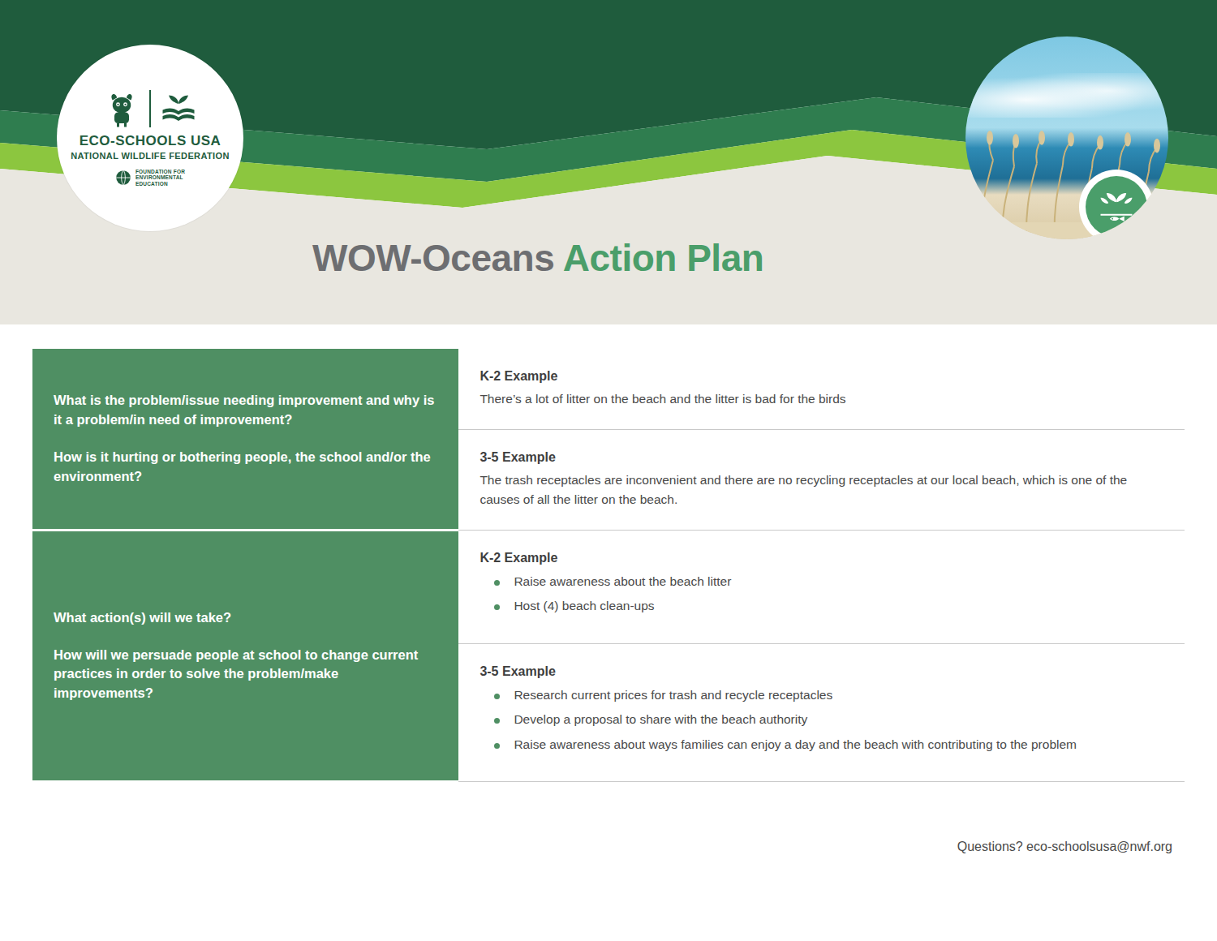ECO-SCHOOLS USA
NATIONAL WILDLIFE FEDERATION
FOUNDATION FOR
ENVIRONMENTAL
EDUCATION
WOW-Oceans Action Plan
| What is the problem/issue needing improvement and why is it a problem/in need of improvement? How is it hurting or bothering people, the school and/or the environment? | K-2 Example There’s a lot of litter on the beach and the litter is bad for the birds |
| 3-5 Example The trash receptacles are inconvenient and there are no recycling receptacles at our local beach, which is one of the causes of all the litter on the beach. |
| What action(s) will we take? How will we persuade people at school to change current practices in order to solve the problem/make improvements? | K-2 Example Raise awareness about the beach litter Host (4) beach clean-ups |
| 3-5 Example Research current prices for trash and recycle receptacles Develop a proposal to share with the beach authority Raise awareness about ways families can enjoy a day and the beach with contributing to the problem |
Questions? eco-schoolsusa@nwf.org